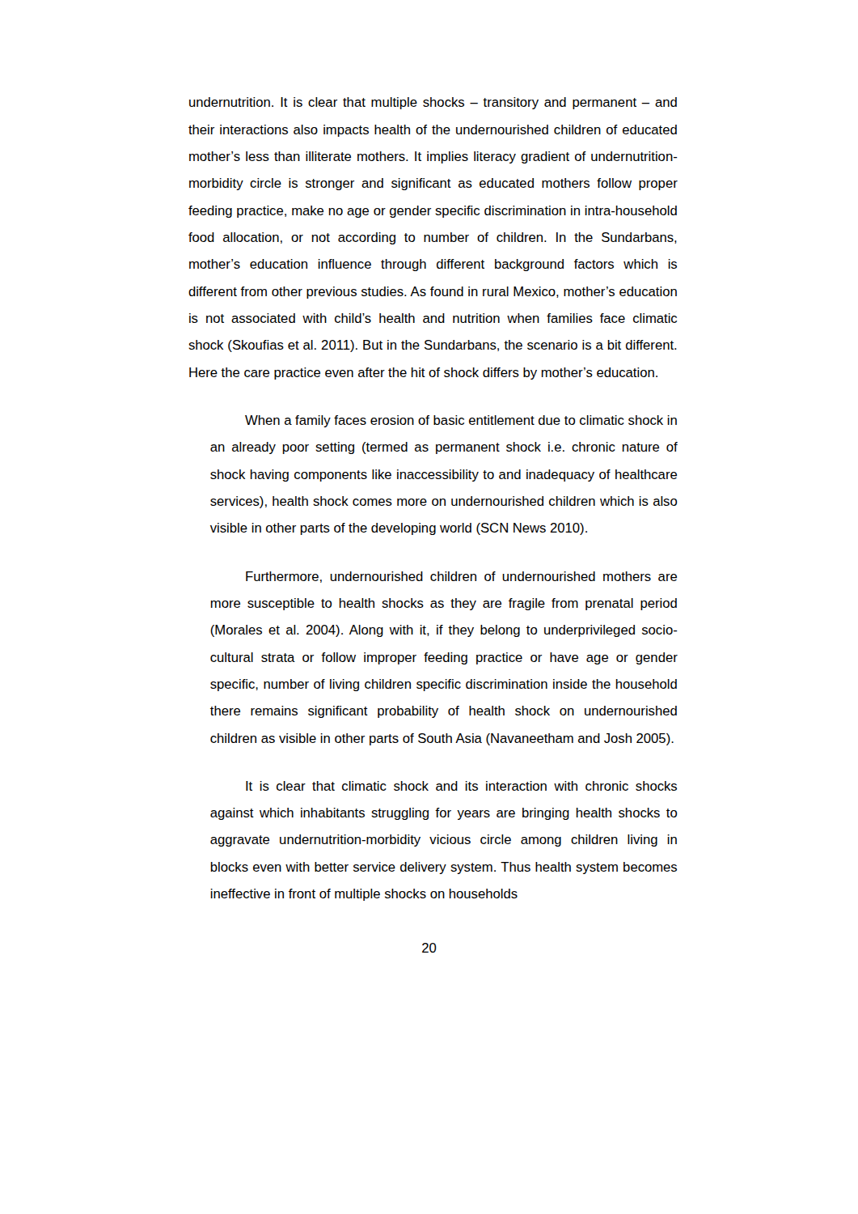undernutrition. It is clear that multiple shocks – transitory and permanent – and their interactions also impacts health of the undernourished children of educated mother’s less than illiterate mothers. It implies literacy gradient of undernutrition-morbidity circle is stronger and significant as educated mothers follow proper feeding practice, make no age or gender specific discrimination in intra-household food allocation, or not according to number of children. In the Sundarbans, mother’s education influence through different background factors which is different from other previous studies. As found in rural Mexico, mother’s education is not associated with child’s health and nutrition when families face climatic shock (Skoufias et al. 2011). But in the Sundarbans, the scenario is a bit different. Here the care practice even after the hit of shock differs by mother’s education.
When a family faces erosion of basic entitlement due to climatic shock in an already poor setting (termed as permanent shock i.e. chronic nature of shock having components like inaccessibility to and inadequacy of healthcare services), health shock comes more on undernourished children which is also visible in other parts of the developing world (SCN News 2010).
Furthermore, undernourished children of undernourished mothers are more susceptible to health shocks as they are fragile from prenatal period (Morales et al. 2004). Along with it, if they belong to underprivileged socio-cultural strata or follow improper feeding practice or have age or gender specific, number of living children specific discrimination inside the household there remains significant probability of health shock on undernourished children as visible in other parts of South Asia (Navaneetham and Josh 2005).
It is clear that climatic shock and its interaction with chronic shocks against which inhabitants struggling for years are bringing health shocks to aggravate undernutrition-morbidity vicious circle among children living in blocks even with better service delivery system. Thus health system becomes ineffective in front of multiple shocks on households
20